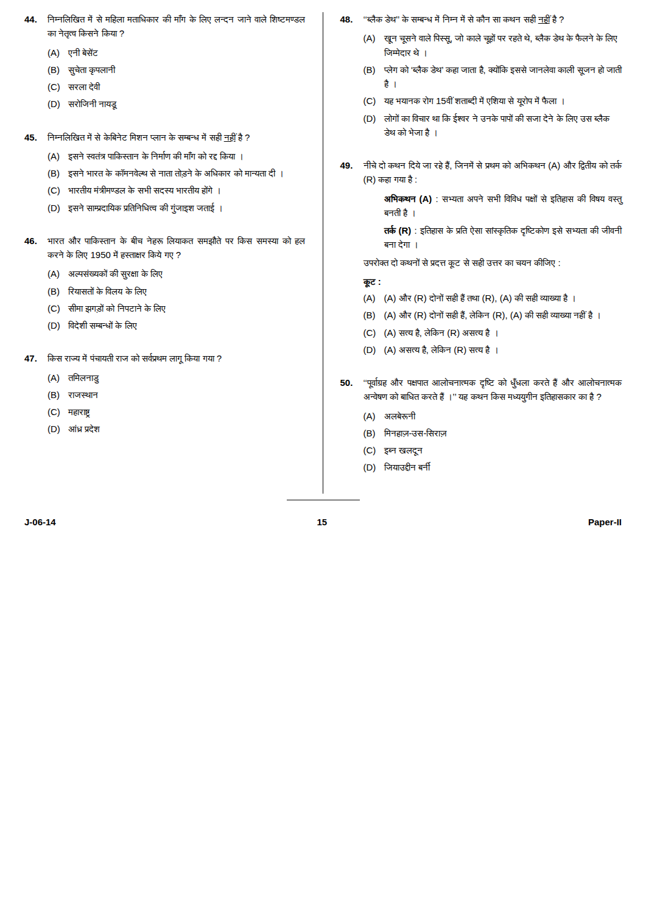44.
निम्नलिखित में से महिला मताधिकार की माँग के लिए लन्दन जाने वाले शिष्टमण्डल का नेतृत्व किसने किया ?
(A) एनी बेसेंट
(B) सुचेता कृपलानी
(C) सरला देवी
(D) सरोजिनी नायडू
45.
निम्नलिखित में से केबिनेट मिशन प्लान के सम्बन्ध में सही नहीं है ?
(A) इसने स्वतंत्र पाकिस्तान के निर्माण की माँग को रद्द किया ।
(B) इसने भारत के कॉमनवेल्थ से नाता तोड़ने के अधिकार को मान्यता दी ।
(C) भारतीय मंत्रीमण्डल के सभी सदस्य भारतीय होंगे ।
(D) इसने साम्प्रदायिक प्रतिनिधित्व की गुंजाइश जताई ।
46.
भारत और पाकिस्तान के बीच नेहरू लियाकत समझौते पर किस समस्या को हल करने के लिए 1950 में हस्ताक्षर किये गए ?
(A) अल्पसंख्यकों की सुरक्षा के लिए
(B) रियासतों के विलय के लिए
(C) सीमा झगड़ों को निपटाने के लिए
(D) विदेशी सम्बन्धों के लिए
47.
किस राज्य में पंचायती राज को सर्वप्रथम लागू किया गया ?
(A) तमिलनाडु
(B) राजस्थान
(C) महाराष्ट्र
(D) आंध्र प्रदेश
48.
‘‘ब्लैक डेथ’’ के सम्बन्ध में निम्न में से कौन सा कथन सही नहीं है ?
(A) खून चूसने वाले पिस्सू, जो काले चूहों पर रहते थे, ब्लैक डेथ के फैलने के लिए जिम्मेदार थे ।
(B) प्लेग को ‘ब्लैक डेथ’ कहा जाता है, क्योंकि इससे जानलेवा काली सूजन हो जाती है ।
(C) यह भयानक रोग 15वीं शताब्दी में एशिया से यूरोप में फैला ।
(D) लोगों का विचार था कि ईश्वर ने उनके पापों की सजा देने के लिए उस ब्लैक डेथ को भेजा है ।
49.
नीचे दो कथन दिये जा रहे हैं, जिनमें से प्रथम को अभिकथन (A) और द्वितीय को तर्क (R) कहा गया है :
अभिकथन (A) : सभ्यता अपने सभी विविध पक्षों से इतिहास की विषय वस्तु बनती है ।
तर्क (R) : इतिहास के प्रति ऐसा सांस्कृतिक दृष्टिकोण इसे सभ्यता की जीवनी बना देगा ।
उपरोक्त दो कथनों से प्रदत्त कूट से सही उत्तर का चयन कीजिए :
कूट :
(A)(A) और (R) दोनों सही हैं तथा (R), (A) की सही व्याख्या है ।
(B)(A) और (R) दोनों सही हैं, लेकिन (R), (A) की सही व्याख्या नहीं है ।
(C)(A) सत्य है, लेकिन (R) असत्य है ।
(D)(A) असत्य है, लेकिन (R) सत्य है ।
50.
‘‘पूर्वाग्रह और पक्षपात आलोचनात्मक दृष्टि को धुँधला करते हैं और आलोचनात्मक अन्वेषण को बाधित करते हैं ।’’ यह कथन किस मध्ययुगीन इतिहासकार का है ?
(A) अलबेरूनी
(B) मिनहाज़-उस-सिराज़
(C) इब्न खलदून
(D) जियाउद्दीन बर्नी
J-06-14
15
Paper-II